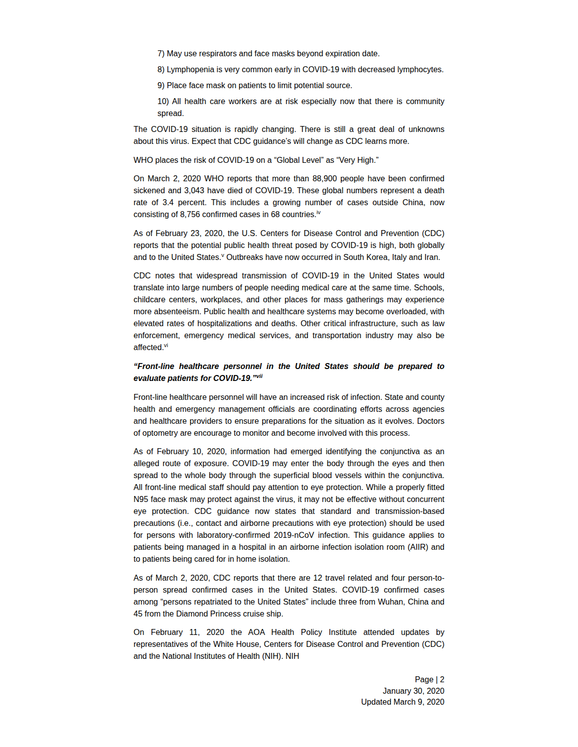7) May use respirators and face masks beyond expiration date.
8) Lymphopenia is very common early in COVID-19 with decreased lymphocytes.
9) Place face mask on patients to limit potential source.
10) All health care workers are at risk especially now that there is community spread.
The COVID-19 situation is rapidly changing. There is still a great deal of unknowns about this virus. Expect that CDC guidance’s will change as CDC learns more.
WHO places the risk of COVID-19 on a “Global Level” as “Very High.”
On March 2, 2020 WHO reports that more than 88,900 people have been confirmed sickened and 3,043 have died of COVID-19. These global numbers represent a death rate of 3.4 percent. This includes a growing number of cases outside China, now consisting of 8,756 confirmed cases in 68 countries.iv
As of February 23, 2020, the U.S. Centers for Disease Control and Prevention (CDC) reports that the potential public health threat posed by COVID-19 is high, both globally and to the United States.v Outbreaks have now occurred in South Korea, Italy and Iran.
CDC notes that widespread transmission of COVID-19 in the United States would translate into large numbers of people needing medical care at the same time. Schools, childcare centers, workplaces, and other places for mass gatherings may experience more absenteeism. Public health and healthcare systems may become overloaded, with elevated rates of hospitalizations and deaths. Other critical infrastructure, such as law enforcement, emergency medical services, and transportation industry may also be affected.vi
“Front-line healthcare personnel in the United States should be prepared to evaluate patients for COVID-19.”vii
Front-line healthcare personnel will have an increased risk of infection. State and county health and emergency management officials are coordinating efforts across agencies and healthcare providers to ensure preparations for the situation as it evolves. Doctors of optometry are encourage to monitor and become involved with this process.
As of February 10, 2020, information had emerged identifying the conjunctiva as an alleged route of exposure. COVID-19 may enter the body through the eyes and then spread to the whole body through the superficial blood vessels within the conjunctiva. All front-line medical staff should pay attention to eye protection. While a properly fitted N95 face mask may protect against the virus, it may not be effective without concurrent eye protection. CDC guidance now states that standard and transmission-based precautions (i.e., contact and airborne precautions with eye protection) should be used for persons with laboratory-confirmed 2019-nCoV infection. This guidance applies to patients being managed in a hospital in an airborne infection isolation room (AIIR) and to patients being cared for in home isolation.
As of March 2, 2020, CDC reports that there are 12 travel related and four person-to-person spread confirmed cases in the United States. COVID-19 confirmed cases among “persons repatriated to the United States” include three from Wuhan, China and 45 from the Diamond Princess cruise ship.
On February 11, 2020 the AOA Health Policy Institute attended updates by representatives of the White House, Centers for Disease Control and Prevention (CDC) and the National Institutes of Health (NIH). NIH
Page | 2
January 30, 2020
Updated March 9, 2020